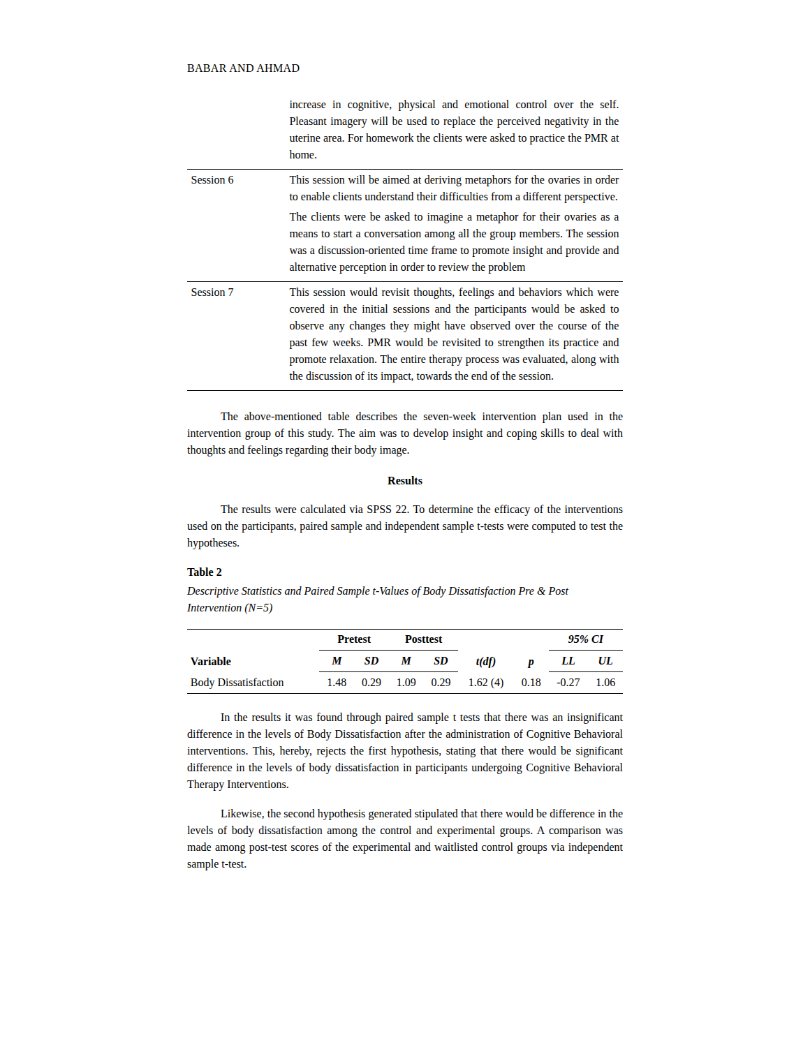BABAR AND AHMAD
| | increase in cognitive, physical and emotional control over the self. Pleasant imagery will be used to replace the perceived negativity in the uterine area. For homework the clients were asked to practice the PMR at home. |
| Session 6 | This session will be aimed at deriving metaphors for the ovaries in order to enable clients understand their difficulties from a different perspective. The clients were be asked to imagine a metaphor for their ovaries as a means to start a conversation among all the group members. The session was a discussion-oriented time frame to promote insight and provide and alternative perception in order to review the problem |
| Session 7 | This session would revisit thoughts, feelings and behaviors which were covered in the initial sessions and the participants would be asked to observe any changes they might have observed over the course of the past few weeks. PMR would be revisited to strengthen its practice and promote relaxation. The entire therapy process was evaluated, along with the discussion of its impact, towards the end of the session. |
The above-mentioned table describes the seven-week intervention plan used in the intervention group of this study. The aim was to develop insight and coping skills to deal with thoughts and feelings regarding their body image.
Results
The results were calculated via SPSS 22. To determine the efficacy of the interventions used on the participants, paired sample and independent sample t-tests were computed to test the hypotheses.
Table 2
Descriptive Statistics and Paired Sample t-Values of Body Dissatisfaction Pre & Post Intervention (N=5)
| Variable | Pretest | Posttest | t(df) | p | 95% CI |
| --- | --- | --- | --- | --- | --- |
| M | SD | M | SD | LL | UL |
| Body Dissatisfaction | 1.48 | 0.29 | 1.09 | 0.29 | 1.62 (4) | 0.18 | -0.27 | 1.06 |
In the results it was found through paired sample t tests that there was an insignificant difference in the levels of Body Dissatisfaction after the administration of Cognitive Behavioral interventions. This, hereby, rejects the first hypothesis, stating that there would be significant difference in the levels of body dissatisfaction in participants undergoing Cognitive Behavioral Therapy Interventions.
Likewise, the second hypothesis generated stipulated that there would be difference in the levels of body dissatisfaction among the control and experimental groups. A comparison was made among post-test scores of the experimental and waitlisted control groups via independent sample t-test.